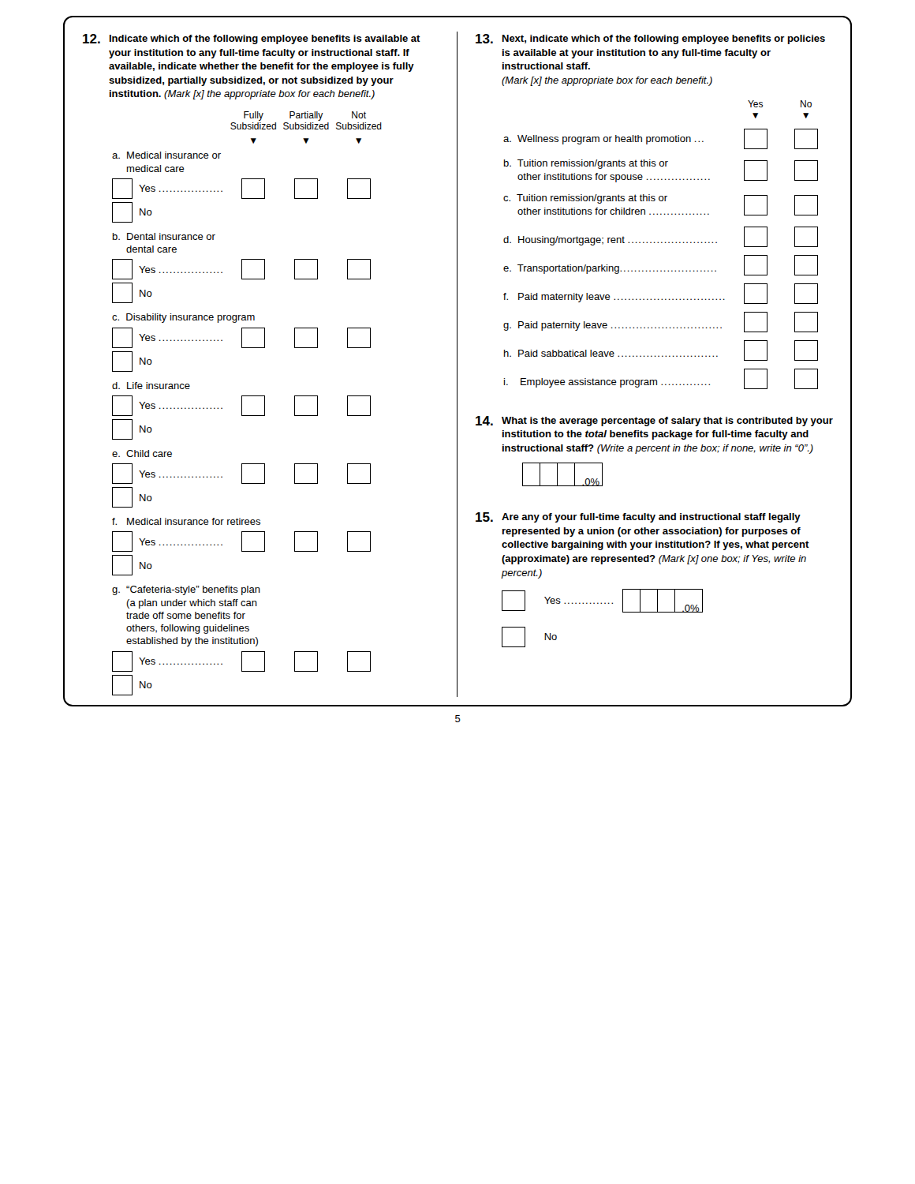12.
Indicate which of the following employee benefits is available at your institution to any full-time faculty or instructional staff. If available, indicate whether the benefit for the employee is fully subsidized, partially subsidized, or not subsidized by your institution. (Mark [x] the appropriate box for each benefit.)
| | | Fully Subsidized | Partially Subsidized | Not Subsidized |
| | | ▼ | ▼ | ▼ |
| a. Medical insurance or medical care |
| | Yes .................. | | | |
| | No | | | |
| b. Dental insurance or dental care |
| | Yes .................. | | | |
| | No | | | |
| c. Disability insurance program |
| | Yes .................. | | | |
| | No | | | |
| d. Life insurance |
| | Yes .................. | | | |
| | No | | | |
| e. Child care |
| | Yes .................. | | | |
| | No | | | |
| f. Medical insurance for retirees |
| | Yes .................. | | | |
| | No | | | |
| g. “Cafeteria-style” benefits plan (a plan under which staff can trade off some benefits for others, following guidelines established by the institution) |
| | Yes .................. | | | |
| | No | | | |
13.
Next, indicate which of the following employee benefits or policies is available at your institution to any full-time faculty or instructional staff.
(Mark [x] the appropriate box for each benefit.)
| | Yes ▼ | No ▼ |
| a. Wellness program or health promotion ... | | |
| b. Tuition remission/grants at this or other institutions for spouse .................. | | |
| c. Tuition remission/grants at this or other institutions for children ................. | | |
| d. Housing/mortgage; rent ......................... | | |
| e. Transportation/parking ........................... | | |
| f. Paid maternity leave ............................... | | |
| g. Paid paternity leave ............................... | | |
| h. Paid sabbatical leave ............................ | | |
| i. Employee assistance program .............. | | |
14.
What is the average percentage of salary that is contributed by your institution to the total benefits package for full-time faculty and instructional staff? (Write a percent in the box; if none, write in “0”.)
.0%
15.
Are any of your full-time faculty and instructional staff legally represented by a union (or other association) for purposes of collective bargaining with your institution? If yes, what percent (approximate) are represented? (Mark [x] one box; if Yes, write in percent.)
Yes .............. .0%
No
5